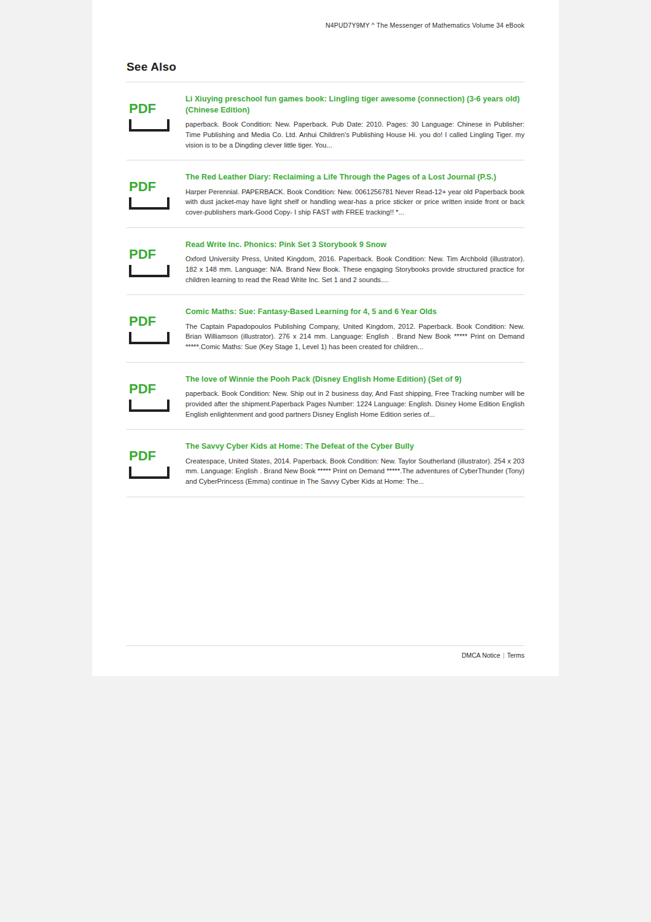N4PUD7Y9MY ^ The Messenger of Mathematics Volume 34 eBook
See Also
PDF
Li Xiuying preschool fun games book: Lingling tiger awesome (connection) (3-6 years old)(Chinese Edition)
paperback. Book Condition: New. Paperback. Pub Date: 2010. Pages: 30 Language: Chinese in Publisher: Time Publishing and Media Co. Ltd. Anhui Children's Publishing House Hi. you do! I called Lingling Tiger. my vision is to be a Dingding clever little tiger. You...
PDF
The Red Leather Diary: Reclaiming a Life Through the Pages of a Lost Journal (P.S.)
Harper Perennial. PAPERBACK. Book Condition: New. 0061256781 Never Read-12+ year old Paperback book with dust jacket-may have light shelf or handling wear-has a price sticker or price written inside front or back cover-publishers mark-Good Copy- I ship FAST with FREE tracking!! *...
PDF
Read Write Inc. Phonics: Pink Set 3 Storybook 9 Snow
Oxford University Press, United Kingdom, 2016. Paperback. Book Condition: New. Tim Archbold (illustrator). 182 x 148 mm. Language: N/A. Brand New Book. These engaging Storybooks provide structured practice for children learning to read the Read Write Inc. Set 1 and 2 sounds....
PDF
Comic Maths: Sue: Fantasy-Based Learning for 4, 5 and 6 Year Olds
The Captain Papadopoulos Publishing Company, United Kingdom, 2012. Paperback. Book Condition: New. Brian Williamson (illustrator). 276 x 214 mm. Language: English . Brand New Book ***** Print on Demand *****.Comic Maths: Sue (Key Stage 1, Level 1) has been created for children...
PDF
The love of Winnie the Pooh Pack (Disney English Home Edition) (Set of 9)
paperback. Book Condition: New. Ship out in 2 business day, And Fast shipping, Free Tracking number will be provided after the shipment.Paperback Pages Number: 1224 Language: English. Disney Home Edition English English enlightenment and good partners Disney English Home Edition series of...
PDF
The Savvy Cyber Kids at Home: The Defeat of the Cyber Bully
Createspace, United States, 2014. Paperback. Book Condition: New. Taylor Southerland (illustrator). 254 x 203 mm. Language: English . Brand New Book ***** Print on Demand *****.The adventures of CyberThunder (Tony) and CyberPrincess (Emma) continue in The Savvy Cyber Kids at Home: The...
DMCA Notice|Terms